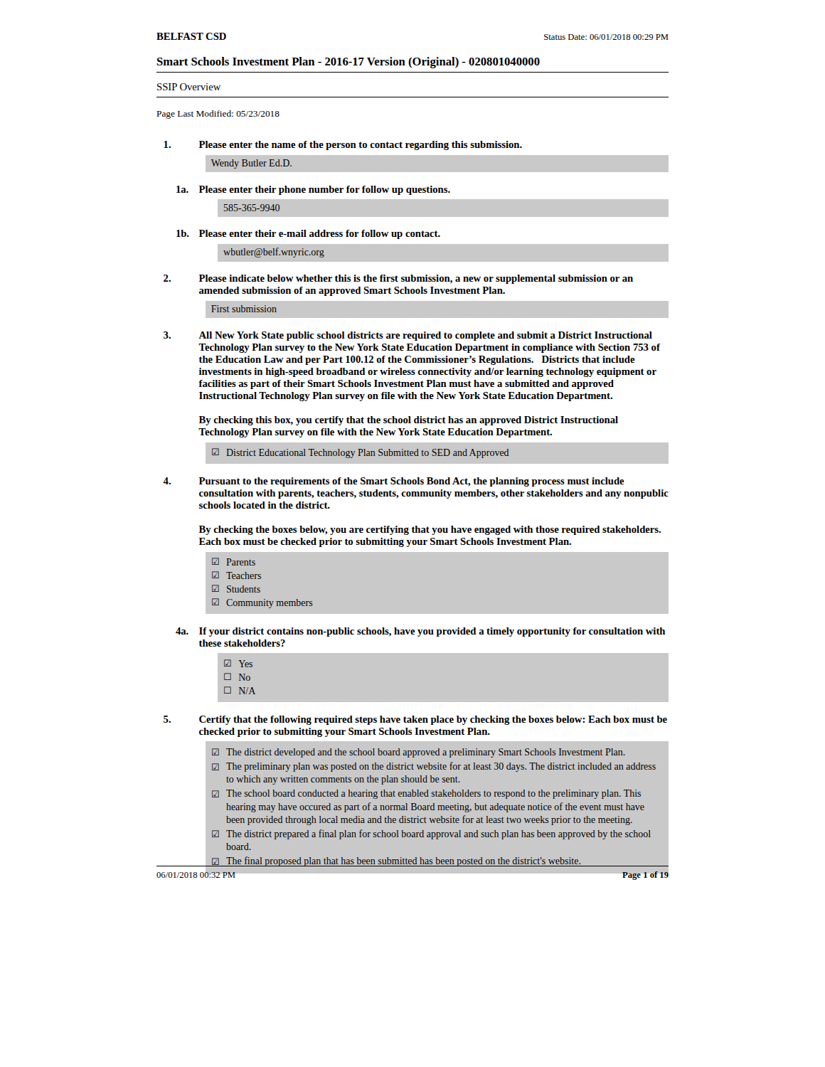BELFAST CSD
Status Date: 06/01/2018 00:29 PM
Smart Schools Investment Plan - 2016-17 Version (Original) - 020801040000
SSIP Overview
Page Last Modified: 05/23/2018
1.
Please enter the name of the person to contact regarding this submission.
Wendy Butler Ed.D.
1a.
Please enter their phone number for follow up questions.
585-365-9940
1b.
Please enter their e-mail address for follow up contact.
wbutler@belf.wnyric.org
2.
Please indicate below whether this is the first submission, a new or supplemental submission or an amended submission of an approved Smart Schools Investment Plan.
First submission
3.
All New York State public school districts are required to complete and submit a District Instructional Technology Plan survey to the New York State Education Department in compliance with Section 753 of the Education Law and per Part 100.12 of the Commissioner’s Regulations. Districts that include investments in high-speed broadband or wireless connectivity and/or learning technology equipment or facilities as part of their Smart Schools Investment Plan must have a submitted and approved Instructional Technology Plan survey on file with the New York State Education Department.
By checking this box, you certify that the school district has an approved District Instructional Technology Plan survey on file with the New York State Education Department.
☑District Educational Technology Plan Submitted to SED and Approved
4.
Pursuant to the requirements of the Smart Schools Bond Act, the planning process must include consultation with parents, teachers, students, community members, other stakeholders and any nonpublic schools located in the district.
By checking the boxes below, you are certifying that you have engaged with those required stakeholders. Each box must be checked prior to submitting your Smart Schools Investment Plan.
☑Parents
☑Teachers
☑Students
☑Community members
4a.
If your district contains non-public schools, have you provided a timely opportunity for consultation with these stakeholders?
☑Yes
☐No
☐N/A
5.
Certify that the following required steps have taken place by checking the boxes below: Each box must be checked prior to submitting your Smart Schools Investment Plan.
☑The district developed and the school board approved a preliminary Smart Schools Investment Plan.
☑The preliminary plan was posted on the district website for at least 30 days. The district included an address to which any written comments on the plan should be sent.
☑The school board conducted a hearing that enabled stakeholders to respond to the preliminary plan. This hearing may have occured as part of a normal Board meeting, but adequate notice of the event must have been provided through local media and the district website for at least two weeks prior to the meeting.
☑The district prepared a final plan for school board approval and such plan has been approved by the school board.
☑The final proposed plan that has been submitted has been posted on the district's website.
06/01/2018 00:32 PM
Page 1 of 19